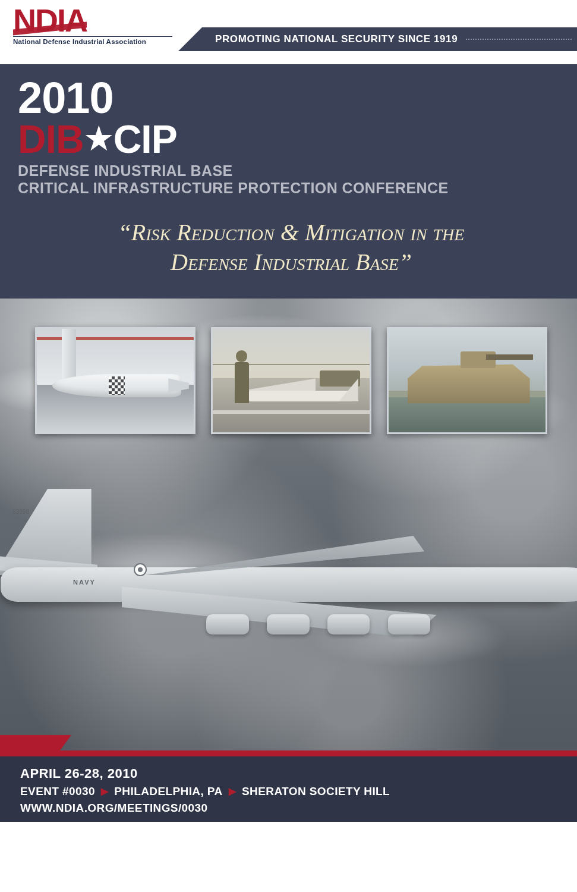NDIA
National Defense Industrial Association
PROMOTING NATIONAL SECURITY SINCE 1919
2010
DIB★CIP
Defense Industrial Base
Critical Infrastructure Protection Conference
“Risk Reduction & Mitigation in the
Defense Industrial Base”
NAVY 63998
Photographs: a missile in a hangar, a soldier preparing an unmanned aerial vehicle on a runway, and an amphibious armored vehicle; a U.S. Navy aircraft in flight above clouds.
APRIL 26-28, 2010
EVENT #0030 ▶ PHILADELPHIA, PA ▶ SHERATON SOCIETY HILL
WWW.NDIA.ORG/MEETINGS/0030